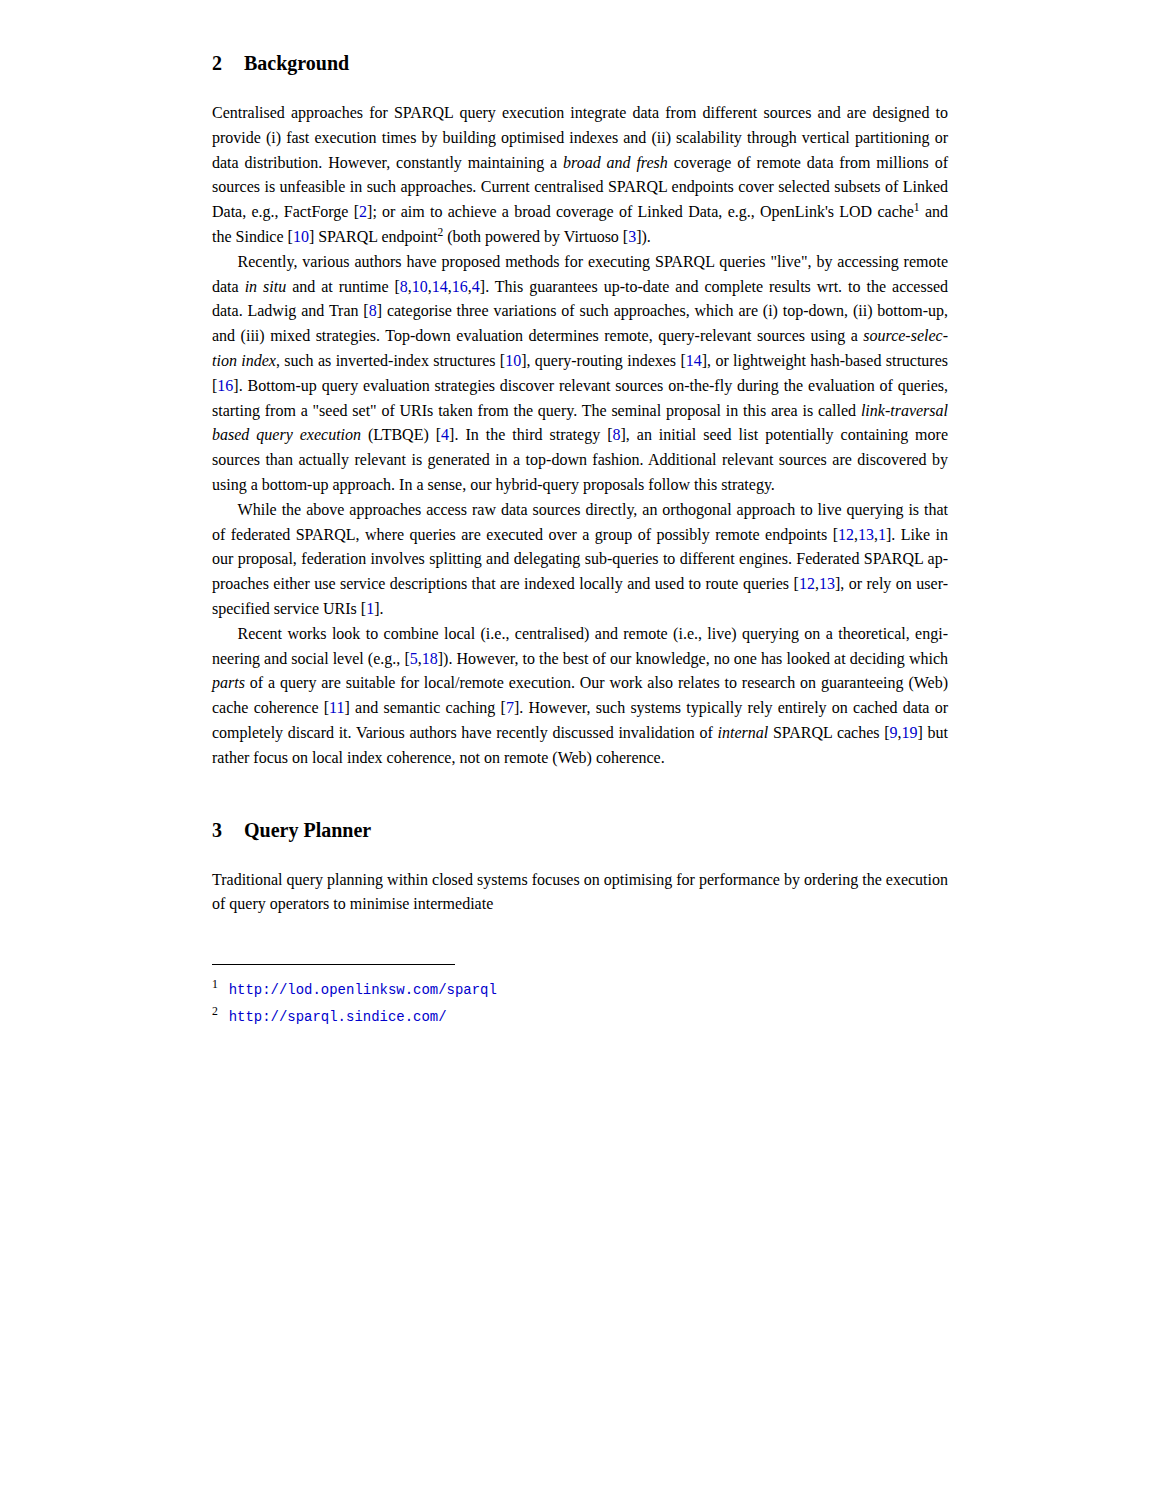2 Background
Centralised approaches for SPARQL query execution integrate data from different sources and are designed to provide (i) fast execution times by building optimised indexes and (ii) scalability through vertical partitioning or data distribution. However, constantly maintaining a broad and fresh coverage of remote data from millions of sources is unfeasible in such approaches. Current centralised SPARQL endpoints cover selected subsets of Linked Data, e.g., FactForge [2]; or aim to achieve a broad coverage of Linked Data, e.g., OpenLink's LOD cache1 and the Sindice [10] SPARQL endpoint2 (both powered by Virtuoso [3]).
Recently, various authors have proposed methods for executing SPARQL queries "live", by accessing remote data in situ and at runtime [8,10,14,16,4]. This guarantees up-to-date and complete results wrt. to the accessed data. Ladwig and Tran [8] categorise three variations of such approaches, which are (i) top-down, (ii) bottom-up, and (iii) mixed strategies. Top-down evaluation determines remote, query-relevant sources using a source-selection index, such as inverted-index structures [10], query-routing indexes [14], or lightweight hash-based structures [16]. Bottom-up query evaluation strategies discover relevant sources on-the-fly during the evaluation of queries, starting from a "seed set" of URIs taken from the query. The seminal proposal in this area is called link-traversal based query execution (LTBQE) [4]. In the third strategy [8], an initial seed list potentially containing more sources than actually relevant is generated in a top-down fashion. Additional relevant sources are discovered by using a bottom-up approach. In a sense, our hybrid-query proposals follow this strategy.
While the above approaches access raw data sources directly, an orthogonal approach to live querying is that of federated SPARQL, where queries are executed over a group of possibly remote endpoints [12,13,1]. Like in our proposal, federation involves splitting and delegating sub-queries to different engines. Federated SPARQL approaches either use service descriptions that are indexed locally and used to route queries [12,13], or rely on user-specified service URIs [1].
Recent works look to combine local (i.e., centralised) and remote (i.e., live) querying on a theoretical, engineering and social level (e.g., [5,18]). However, to the best of our knowledge, no one has looked at deciding which parts of a query are suitable for local/remote execution. Our work also relates to research on guaranteeing (Web) cache coherence [11] and semantic caching [7]. However, such systems typically rely entirely on cached data or completely discard it. Various authors have recently discussed invalidation of internal SPARQL caches [9,19] but rather focus on local index coherence, not on remote (Web) coherence.
3 Query Planner
Traditional query planning within closed systems focuses on optimising for performance by ordering the execution of query operators to minimise intermediate
1 http://lod.openlinksw.com/sparql
2 http://sparql.sindice.com/